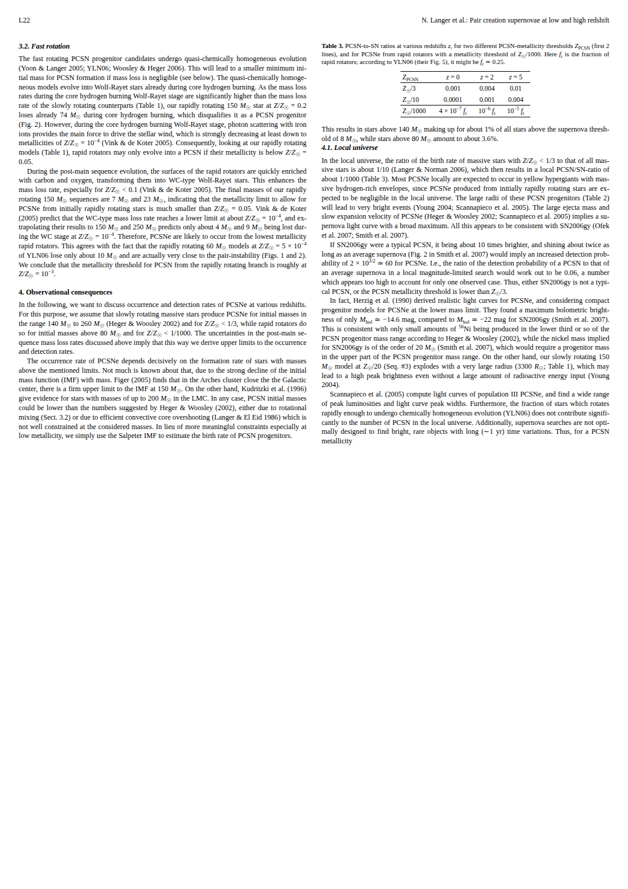L22 N. Langer et al.: Pair creation supernovae at low and high redshift
3.2. Fast rotation
The fast rotating PCSN progenitor candidates undergo quasi-chemically homogeneous evolution (Yoon & Langer 2005; YLN06; Woosley & Heger 2006). This will lead to a smaller minimum initial mass for PCSN formation if mass loss is negligible (see below). The quasi-chemically homogeneous models evolve into Wolf-Rayet stars already during core hydrogen burning. As the mass loss rates during the core hydrogen burning Wolf-Rayet stage are significantly higher than the mass loss rate of the slowly rotating counterparts (Table 1), our rapidly rotating 150 M☉ star at Z/Z☉ = 0.2 loses already 74 M☉ during core hydrogen burning, which disqualifies it as a PCSN progenitor (Fig. 2). However, during the core hydrogen burning Wolf-Rayet stage, photon scattering with iron ions provides the main force to drive the stellar wind, which is strongly decreasing at least down to metallicities of Z/Z☉ = 10−4 (Vink & de Koter 2005). Consequently, looking at our rapidly rotating models (Table 1), rapid rotators may only evolve into a PCSN if their metallicity is below Z/Z☉ = 0.05.
During the post-main sequence evolution, the surfaces of the rapid rotators are quickly enriched with carbon and oxygen, transforming them into WC-type Wolf-Rayet stars. This enhances the mass loss rate, especially for Z/Z☉ < 0.1 (Vink & de Koter 2005). The final masses of our rapidly rotating 150 M☉ sequences are 7 M☉ and 23 M☉, indicating that the metallicity limit to allow for PCSNe from initially rapidly rotating stars is much smaller than Z/Z☉ = 0.05. Vink & de Koter (2005) predict that the WC-type mass loss rate reaches a lower limit at about Z/Z☉ = 10−4, and extrapolating their results to 150 M☉ and 250 M☉ predicts only about 4 M☉ and 9 M☉ being lost during the WC stage at Z/Z☉ = 10−4. Therefore, PCSNe are likely to occur from the lowest metallicity rapid rotators. This agrees with the fact that the rapidly rotating 60 M☉ models at Z/Z☉ = 5 × 10−4 of YLN06 lose only about 10 M☉ and are actually very close to the pair-instability (Figs. 1 and 2). We conclude that the metallicity threshold for PCSN from the rapidly rotating branch is roughly at Z/Z☉ = 10−3.
4. Observational consequences
In the following, we want to discuss occurrence and detection rates of PCSNe at various redshifts. For this purpose, we assume that slowly rotating massive stars produce PCSNe for initial masses in the range 140 M☉ to 260 M☉ (Heger & Woosley 2002) and for Z/Z☉ < 1/3, while rapid rotators do so for initial masses above 80 M☉ and for Z/Z☉ < 1/1000. The uncertainties in the post-main sequence mass loss rates discussed above imply that this way we derive upper limits to the occurrence and detection rates.
The occurrence rate of PCSNe depends decisively on the formation rate of stars with masses above the mentioned limits. Not much is known about that, due to the strong decline of the initial mass function (IMF) with mass. Figer (2005) finds that in the Arches cluster close the the Galactic center, there is a firm upper limit to the IMF at 150 M☉. On the other hand, Kudritzki et al. (1996) give evidence for stars with masses of up to 200 M☉ in the LMC. In any case, PCSN initial masses could be lower than the numbers suggested by Heger & Woosley (2002), either due to rotational mixing (Sect. 3.2) or due to efficient convective core overshooting (Langer & El Eid 1986) which is not well constrained at the considered masses. In lieu of more meaningful constraints especially at low metallicity, we simply use the Salpeter IMF to estimate the birth rate of PCSN progenitors.
Table 3. PCSN-to-SN ratios at various redshifts z, for two different PCSN-metallicity thresholds ZPCSN (first 2 lines), and for PCSNe from rapid rotators with a metallicity threshold of Z☉/1000. Here fr is the fraction of rapid rotators; according to YLN06 (their Fig. 5), it might be fr ≃ 0.25.
| Z PCSN | z = 0 | z = 2 | z = 5 |
| --- | --- | --- | --- |
| Z ☉ /3 | 0.001 | 0.004 | 0.01 |
| Z ☉ /10 | 0.0001 | 0.001 | 0.004 |
| Z ☉ /1000 | 4 × 10 −7 f r | 10 −6 f r | 10 −5 f r |
This results in stars above 140 M☉ making up for about 1% of all stars above the supernova threshold of 8 M☉, while stars above 80 M☉ amount to about 3.6%.
4.1. Local universe
In the local universe, the ratio of the birth rate of massive stars with Z/Z☉ < 1/3 to that of all massive stars is about 1/10 (Langer & Norman 2006), which then results in a local PCSN/SN-ratio of about 1/1000 (Table 3). Most PCSNe locally are expected to occur in yellow hypergiants with massive hydrogen-rich envelopes, since PCSNe produced from initially rapidly rotating stars are expected to be negligible in the local universe. The large radii of these PCSN progenitors (Table 2) will lead to very bright events (Young 2004; Scannapieco et al. 2005). The large ejecta mass and slow expansion velocity of PCSNe (Heger & Woosley 2002; Scannapieco et al. 2005) implies a supernova light curve with a broad maximum. All this appears to be consistent with SN2006gy (Ofek et al. 2007; Smith et al. 2007).
If SN2006gy were a typical PCSN, it being about 10 times brighter, and shining about twice as long as an average supernova (Fig. 2 in Smith et al. 2007) would imply an increased detection probability of 2 × 103/2 ≃ 60 for PCSNe. I.e., the ratio of the detection probability of a PCSN to that of an average supernova in a local magnitude-limited search would work out to be 0.06, a number which appears too high to account for only one observed case. Thus, either SN2006gy is not a typical PCSN, or the PCSN metallicity threshold is lower than Z☉/3.
In fact, Herzig et al. (1990) derived realistic light curves for PCSNe, and considering compact progenitor models for PCSNe at the lower mass limit. They found a maximum bolometric brightness of only Mbol ≃ −14.6 mag, compared to Mbol ≃ −22 mag for SN2006gy (Smith et al. 2007). This is consistent with only small amounts of 56Ni being produced in the lower third or so of the PCSN progenitor mass range according to Heger & Woosley (2002), while the nickel mass implied for SN2006gy is of the order of 20 M☉ (Smith et al. 2007), which would require a progenitor mass in the upper part of the PCSN progenitor mass range. On the other hand, our slowly rotating 150 M☉ model at Z☉/20 (Seq. #3) explodes with a very large radius (3300 R☉; Table 1), which may lead to a high peak brightness even without a large amount of radioactive energy input (Young 2004).
Scannapieco et al. (2005) compute light curves of population III PCSNe, and find a wide range of peak luminosities and light curve peak widths. Furthermore, the fraction of stars which rotates rapidly enough to undergo chemically homogeneous evolution (YLN06) does not contribute significantly to the number of PCSN in the local universe. Additionally, supernova searches are not optimally designed to find bright, rare objects with long (∼1 yr) time variations. Thus, for a PCSN metallicity